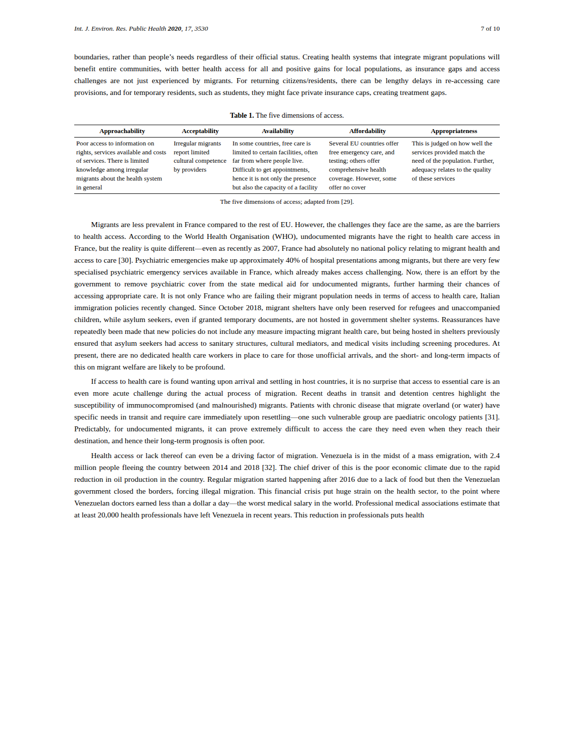Int. J. Environ. Res. Public Health 2020, 17, 3530 7 of 10
boundaries, rather than people’s needs regardless of their official status. Creating health systems that integrate migrant populations will benefit entire communities, with better health access for all and positive gains for local populations, as insurance gaps and access challenges are not just experienced by migrants. For returning citizens/residents, there can be lengthy delays in re-accessing care provisions, and for temporary residents, such as students, they might face private insurance caps, creating treatment gaps.
Table 1. The five dimensions of access.
| Approachability | Acceptability | Availability | Affordability | Appropriateness |
| --- | --- | --- | --- | --- |
| Poor access to information on rights, services available and costs of services. There is limited knowledge among irregular migrants about the health system in general | Irregular migrants report limited cultural competence by providers | In some countries, free care is limited to certain facilities, often far from where people live. Difficult to get appointments, hence it is not only the presence but also the capacity of a facility | Several EU countries offer free emergency care, and testing; others offer comprehensive health coverage. However, some offer no cover | This is judged on how well the services provided match the need of the population. Further, adequacy relates to the quality of these services |
The five dimensions of access; adapted from [29].
Migrants are less prevalent in France compared to the rest of EU. However, the challenges they face are the same, as are the barriers to health access. According to the World Health Organisation (WHO), undocumented migrants have the right to health care access in France, but the reality is quite different—even as recently as 2007, France had absolutely no national policy relating to migrant health and access to care [30]. Psychiatric emergencies make up approximately 40% of hospital presentations among migrants, but there are very few specialised psychiatric emergency services available in France, which already makes access challenging. Now, there is an effort by the government to remove psychiatric cover from the state medical aid for undocumented migrants, further harming their chances of accessing appropriate care. It is not only France who are failing their migrant population needs in terms of access to health care, Italian immigration policies recently changed. Since October 2018, migrant shelters have only been reserved for refugees and unaccompanied children, while asylum seekers, even if granted temporary documents, are not hosted in government shelter systems. Reassurances have repeatedly been made that new policies do not include any measure impacting migrant health care, but being hosted in shelters previously ensured that asylum seekers had access to sanitary structures, cultural mediators, and medical visits including screening procedures. At present, there are no dedicated health care workers in place to care for those unofficial arrivals, and the short- and long-term impacts of this on migrant welfare are likely to be profound.
If access to health care is found wanting upon arrival and settling in host countries, it is no surprise that access to essential care is an even more acute challenge during the actual process of migration. Recent deaths in transit and detention centres highlight the susceptibility of immunocompromised (and malnourished) migrants. Patients with chronic disease that migrate overland (or water) have specific needs in transit and require care immediately upon resettling—one such vulnerable group are paediatric oncology patients [31]. Predictably, for undocumented migrants, it can prove extremely difficult to access the care they need even when they reach their destination, and hence their long-term prognosis is often poor.
Health access or lack thereof can even be a driving factor of migration. Venezuela is in the midst of a mass emigration, with 2.4 million people fleeing the country between 2014 and 2018 [32]. The chief driver of this is the poor economic climate due to the rapid reduction in oil production in the country. Regular migration started happening after 2016 due to a lack of food but then the Venezuelan government closed the borders, forcing illegal migration. This financial crisis put huge strain on the health sector, to the point where Venezuelan doctors earned less than a dollar a day—the worst medical salary in the world. Professional medical associations estimate that at least 20,000 health professionals have left Venezuela in recent years. This reduction in professionals puts health